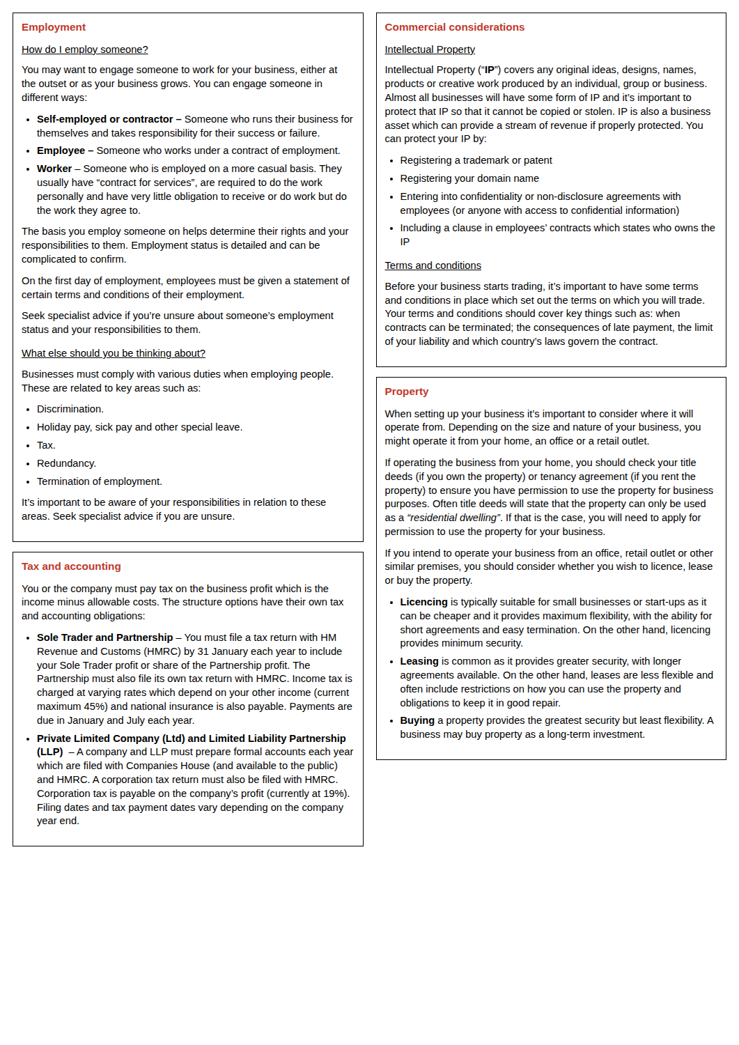Employment
How do I employ someone?
You may want to engage someone to work for your business, either at the outset or as your business grows. You can engage someone in different ways:
Self-employed or contractor – Someone who runs their business for themselves and takes responsibility for their success or failure.
Employee – Someone who works under a contract of employment.
Worker – Someone who is employed on a more casual basis. They usually have “contract for services”, are required to do the work personally and have very little obligation to receive or do work but do the work they agree to.
The basis you employ someone on helps determine their rights and your responsibilities to them. Employment status is detailed and can be complicated to confirm.
On the first day of employment, employees must be given a statement of certain terms and conditions of their employment.
Seek specialist advice if you’re unsure about someone’s employment status and your responsibilities to them.
What else should you be thinking about?
Businesses must comply with various duties when employing people. These are related to key areas such as:
Discrimination.
Holiday pay, sick pay and other special leave.
Tax.
Redundancy.
Termination of employment.
It’s important to be aware of your responsibilities in relation to these areas. Seek specialist advice if you are unsure.
Tax and accounting
You or the company must pay tax on the business profit which is the income minus allowable costs. The structure options have their own tax and accounting obligations:
Sole Trader and Partnership – You must file a tax return with HM Revenue and Customs (HMRC) by 31 January each year to include your Sole Trader profit or share of the Partnership profit. The Partnership must also file its own tax return with HMRC. Income tax is charged at varying rates which depend on your other income (current maximum 45%) and national insurance is also payable. Payments are due in January and July each year.
Private Limited Company (Ltd) and Limited Liability Partnership (LLP) – A company and LLP must prepare formal accounts each year which are filed with Companies House (and available to the public) and HMRC. A corporation tax return must also be filed with HMRC. Corporation tax is payable on the company’s profit (currently at 19%). Filing dates and tax payment dates vary depending on the company year end.
Commercial considerations
Intellectual Property
Intellectual Property (“IP”) covers any original ideas, designs, names, products or creative work produced by an individual, group or business. Almost all businesses will have some form of IP and it’s important to protect that IP so that it cannot be copied or stolen. IP is also a business asset which can provide a stream of revenue if properly protected. You can protect your IP by:
Registering a trademark or patent
Registering your domain name
Entering into confidentiality or non-disclosure agreements with employees (or anyone with access to confidential information)
Including a clause in employees’ contracts which states who owns the IP
Terms and conditions
Before your business starts trading, it’s important to have some terms and conditions in place which set out the terms on which you will trade. Your terms and conditions should cover key things such as: when contracts can be terminated; the consequences of late payment, the limit of your liability and which country’s laws govern the contract.
Property
When setting up your business it’s important to consider where it will operate from. Depending on the size and nature of your business, you might operate it from your home, an office or a retail outlet.
If operating the business from your home, you should check your title deeds (if you own the property) or tenancy agreement (if you rent the property) to ensure you have permission to use the property for business purposes. Often title deeds will state that the property can only be used as a “residential dwelling”. If that is the case, you will need to apply for permission to use the property for your business.
If you intend to operate your business from an office, retail outlet or other similar premises, you should consider whether you wish to licence, lease or buy the property.
Licencing is typically suitable for small businesses or start-ups as it can be cheaper and it provides maximum flexibility, with the ability for short agreements and easy termination. On the other hand, licencing provides minimum security.
Leasing is common as it provides greater security, with longer agreements available. On the other hand, leases are less flexible and often include restrictions on how you can use the property and obligations to keep it in good repair.
Buying a property provides the greatest security but least flexibility. A business may buy property as a long-term investment.